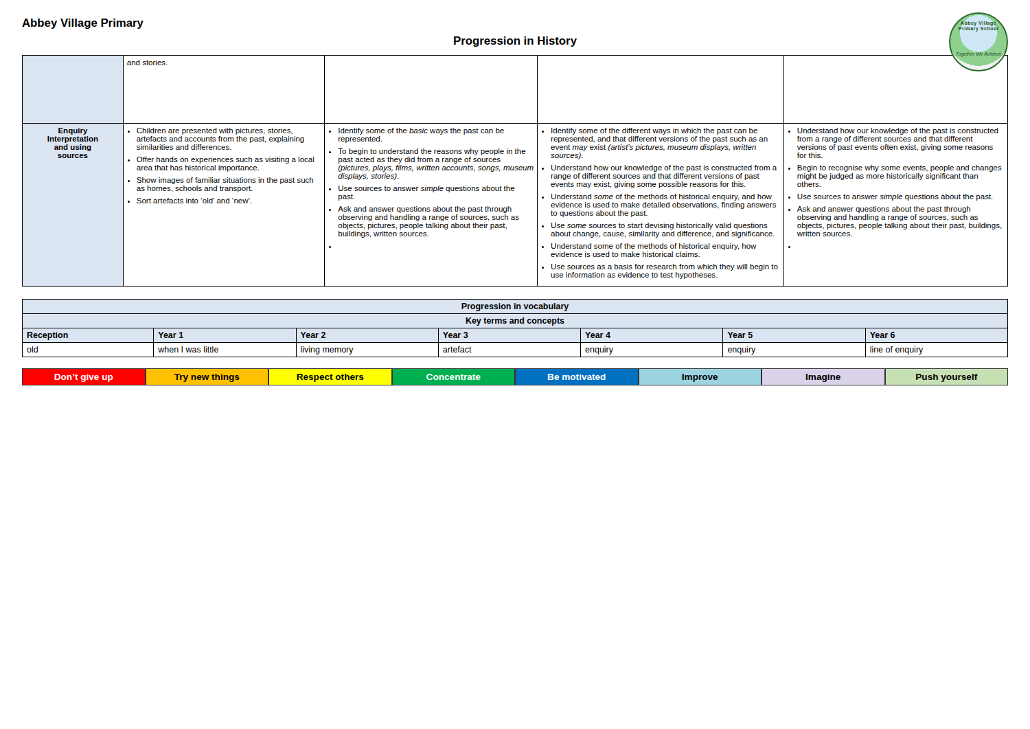Abbey Village Primary
Progression in History
Abbey Village
Primary School
Together We Achieve
| | and stories. | | | |
| Enquiry Interpretation and using sources | Children are presented with pictures, stories, artefacts and accounts from the past, explaining similarities and differences. Offer hands on experiences such as visiting a local area that has historical importance. Show images of familiar situations in the past such as homes, schools and transport. Sort artefacts into ‘old’ and ‘new’. | Identify some of the basic ways the past can be represented. To begin to understand the reasons why people in the past acted as they did from a range of sources (pictures, plays, films, written accounts, songs, museum displays, stories) . Use sources to answer simple questions about the past. Ask and answer questions about the past through observing and handling a range of sources, such as objects, pictures, people talking about their past, buildings, written sources. | Identify some of the different ways in which the past can be represented, and that different versions of the past such as an event may exist (artist’s pictures, museum displays, written sources) . Understand how our knowledge of the past is constructed from a range of different sources and that different versions of past events may exist, giving some possible reasons for this. Understand some of the methods of historical enquiry, and how evidence is used to make detailed observations, finding answers to questions about the past. Use some sources to start devising historically valid questions about change, cause, similarity and difference, and significance. Understand some of the methods of historical enquiry, how evidence is used to make historical claims. Use sources as a basis for research from which they will begin to use information as evidence to test hypotheses. | Understand how our knowledge of the past is constructed from a range of different sources and that different versions of past events often exist, giving some reasons for this. Begin to recognise why some events, people and changes might be judged as more historically significant than others. Use sources to answer simple questions about the past. Ask and answer questions about the past through observing and handling a range of sources, such as objects, pictures, people talking about their past, buildings, written sources. |
| Progression in vocabulary |
| Key terms and concepts |
| Reception | Year 1 | Year 2 | Year 3 | Year 4 | Year 5 | Year 6 |
| old | when I was little | living memory | artefact | enquiry | enquiry | line of enquiry |
Don’t give up
Try new things
Respect others
Concentrate
Be motivated
Improve
Imagine
Push yourself